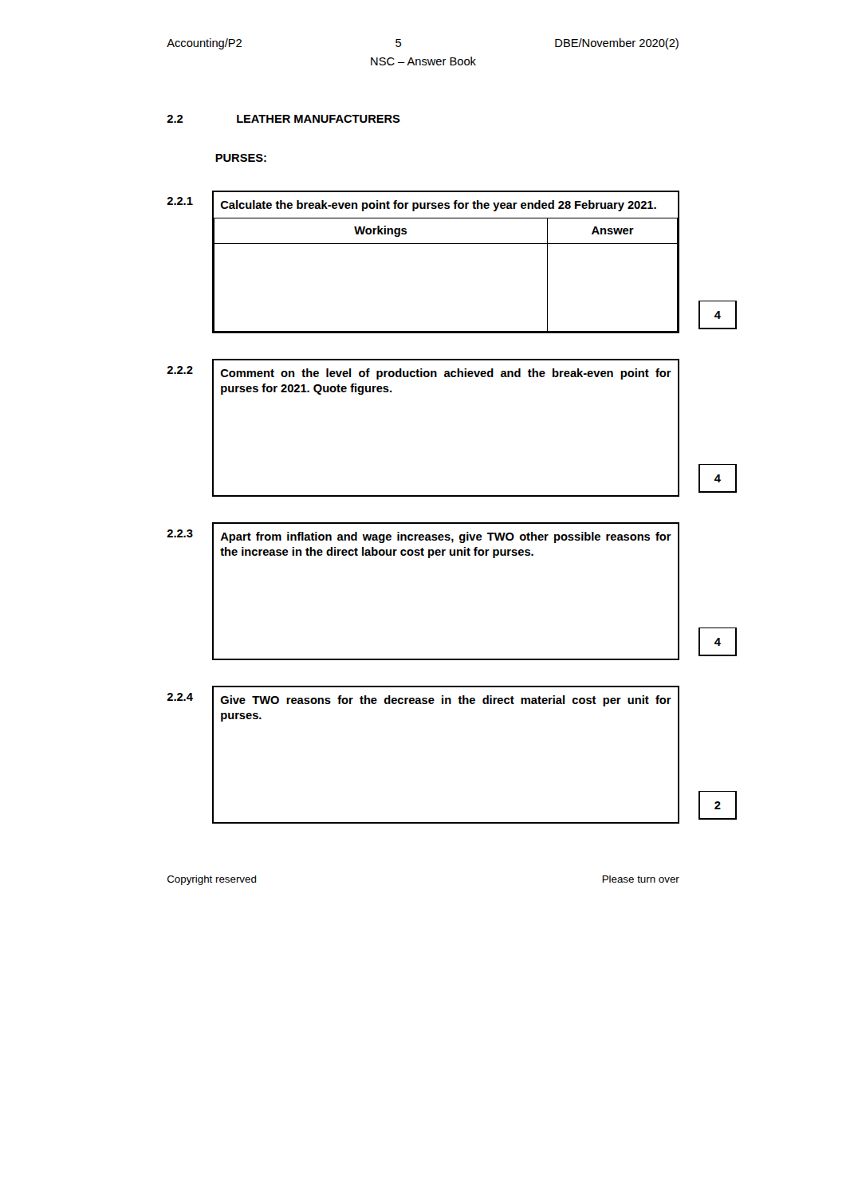Accounting/P2
5
DBE/November 2020(2)
NSC – Answer Book
2.2 LEATHER MANUFACTURERS
PURSES:
2.2.1
Calculate the break-even point for purses for the year ended 28 February 2021.
| Workings | Answer |
| --- | --- |
4
2.2.2
Comment on the level of production achieved and the break-even point for purses for 2021. Quote figures.
4
2.2.3
Apart from inflation and wage increases, give TWO other possible reasons for the increase in the direct labour cost per unit for purses.
4
2.2.4
Give TWO reasons for the decrease in the direct material cost per unit for purses.
2
Copyright reserved
Please turn over